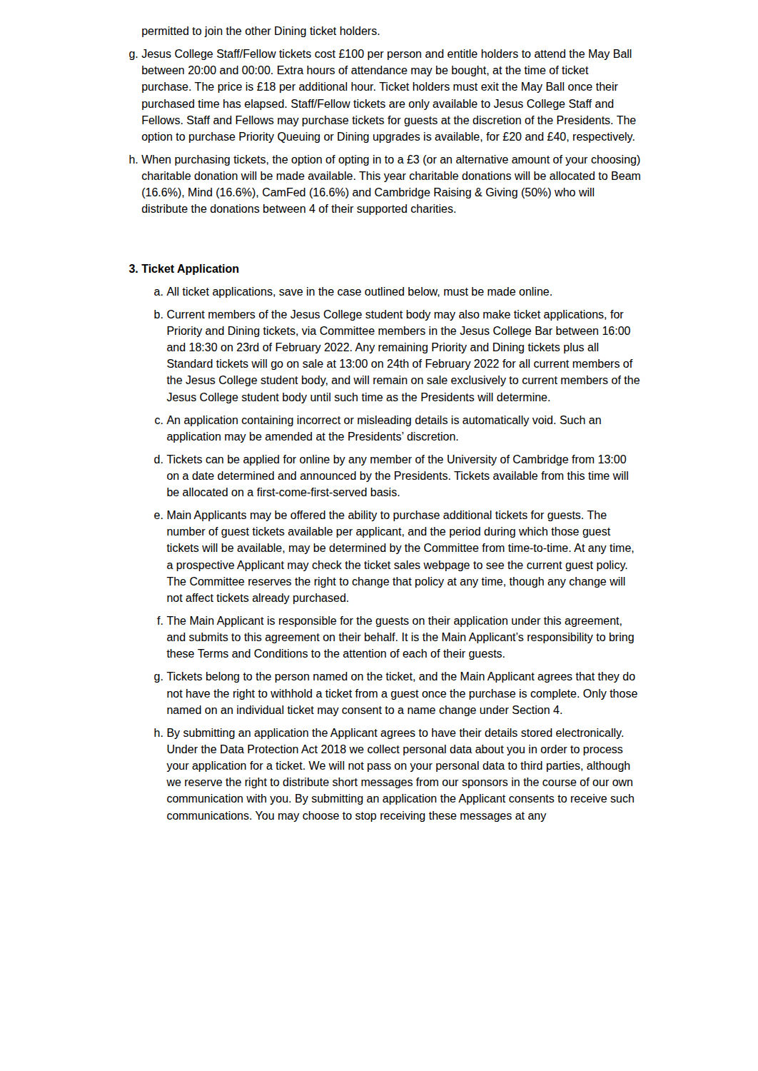permitted to join the other Dining ticket holders.
Jesus College Staff/Fellow tickets cost £100 per person and entitle holders to attend the May Ball between 20:00 and 00:00. Extra hours of attendance may be bought, at the time of ticket purchase. The price is £18 per additional hour. Ticket holders must exit the May Ball once their purchased time has elapsed. Staff/Fellow tickets are only available to Jesus College Staff and Fellows. Staff and Fellows may purchase tickets for guests at the discretion of the Presidents. The option to purchase Priority Queuing or Dining upgrades is available, for £20 and £40, respectively.
When purchasing tickets, the option of opting in to a £3 (or an alternative amount of your choosing) charitable donation will be made available. This year charitable donations will be allocated to Beam (16.6%), Mind (16.6%), CamFed (16.6%) and Cambridge Raising & Giving (50%) who will distribute the donations between 4 of their supported charities.
Ticket Application
All ticket applications, save in the case outlined below, must be made online.
Current members of the Jesus College student body may also make ticket applications, for Priority and Dining tickets, via Committee members in the Jesus College Bar between 16:00 and 18:30 on 23rd of February 2022. Any remaining Priority and Dining tickets plus all Standard tickets will go on sale at 13:00 on 24th of February 2022 for all current members of the Jesus College student body, and will remain on sale exclusively to current members of the Jesus College student body until such time as the Presidents will determine.
An application containing incorrect or misleading details is automatically void. Such an application may be amended at the Presidents’ discretion.
Tickets can be applied for online by any member of the University of Cambridge from 13:00 on a date determined and announced by the Presidents. Tickets available from this time will be allocated on a first-come-first-served basis.
Main Applicants may be offered the ability to purchase additional tickets for guests. The number of guest tickets available per applicant, and the period during which those guest tickets will be available, may be determined by the Committee from time-to-time. At any time, a prospective Applicant may check the ticket sales webpage to see the current guest policy. The Committee reserves the right to change that policy at any time, though any change will not affect tickets already purchased.
The Main Applicant is responsible for the guests on their application under this agreement, and submits to this agreement on their behalf. It is the Main Applicant’s responsibility to bring these Terms and Conditions to the attention of each of their guests.
Tickets belong to the person named on the ticket, and the Main Applicant agrees that they do not have the right to withhold a ticket from a guest once the purchase is complete. Only those named on an individual ticket may consent to a name change under Section 4.
By submitting an application the Applicant agrees to have their details stored electronically. Under the Data Protection Act 2018 we collect personal data about you in order to process your application for a ticket. We will not pass on your personal data to third parties, although we reserve the right to distribute short messages from our sponsors in the course of our own communication with you. By submitting an application the Applicant consents to receive such communications. You may choose to stop receiving these messages at any